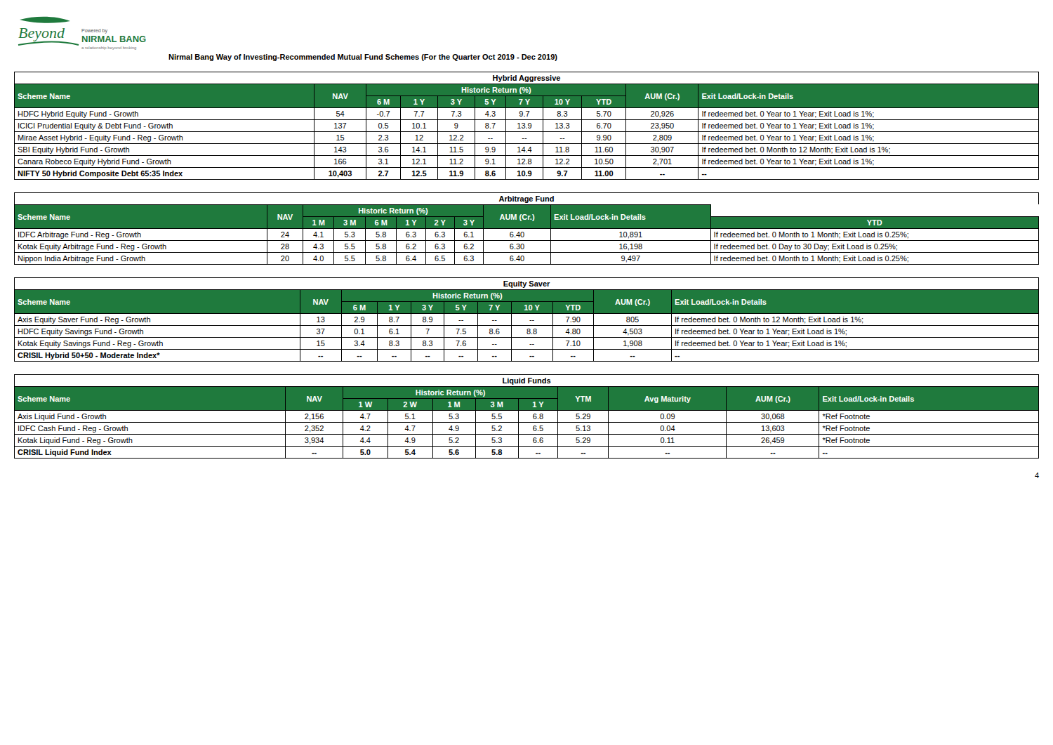Beyond Powered by NIRMAL BANG a relationship beyond broking
Nirmal Bang Way of Investing-Recommended Mutual Fund Schemes (For the Quarter Oct 2019 - Dec 2019)
Hybrid Aggressive
| Scheme Name | NAV | Historic Return (%) | AUM (Cr.) | Exit Load/Lock-in Details |
| --- | --- | --- | --- | --- |
| 6 M | 1 Y | 3 Y | 5 Y | 7 Y | 10 Y | YTD |
| HDFC Hybrid Equity Fund - Growth | 54 | -0.7 | 7.7 | 7.3 | 4.3 | 9.7 | 8.3 | 5.70 | 20,926 | If redeemed bet. 0 Year to 1 Year; Exit Load is 1%; |
| ICICI Prudential Equity & Debt Fund - Growth | 137 | 0.5 | 10.1 | 9 | 8.7 | 13.9 | 13.3 | 6.70 | 23,950 | If redeemed bet. 0 Year to 1 Year; Exit Load is 1%; |
| Mirae Asset Hybrid - Equity Fund - Reg - Growth | 15 | 2.3 | 12 | 12.2 | -- | -- | -- | 9.90 | 2,809 | If redeemed bet. 0 Year to 1 Year; Exit Load is 1%; |
| SBI Equity Hybrid Fund - Growth | 143 | 3.6 | 14.1 | 11.5 | 9.9 | 14.4 | 11.8 | 11.60 | 30,907 | If redeemed bet. 0 Month to 12 Month; Exit Load is 1%; |
| Canara Robeco Equity Hybrid Fund - Growth | 166 | 3.1 | 12.1 | 11.2 | 9.1 | 12.8 | 12.2 | 10.50 | 2,701 | If redeemed bet. 0 Year to 1 Year; Exit Load is 1%; |
| NIFTY 50 Hybrid Composite Debt 65:35 Index | 10,403 | 2.7 | 12.5 | 11.9 | 8.6 | 10.9 | 9.7 | 11.00 | -- | -- |
Arbitrage Fund
| Scheme Name | NAV | Historic Return (%) | AUM (Cr.) | Exit Load/Lock-in Details |
| --- | --- | --- | --- | --- |
| 1 M | 3 M | 6 M | 1 Y | 2 Y | 3 Y | YTD |
| IDFC Arbitrage Fund - Reg - Growth | 24 | 4.1 | 5.3 | 5.8 | 6.3 | 6.3 | 6.1 | 6.40 | 10,891 | If redeemed bet. 0 Month to 1 Month; Exit Load is 0.25%; |
| Kotak Equity Arbitrage Fund - Reg - Growth | 28 | 4.3 | 5.5 | 5.8 | 6.2 | 6.3 | 6.2 | 6.30 | 16,198 | If redeemed bet. 0 Day to 30 Day; Exit Load is 0.25%; |
| Nippon India Arbitrage Fund - Growth | 20 | 4.0 | 5.5 | 5.8 | 6.4 | 6.5 | 6.3 | 6.40 | 9,497 | If redeemed bet. 0 Month to 1 Month; Exit Load is 0.25%; |
Equity Saver
| Scheme Name | NAV | Historic Return (%) | AUM (Cr.) | Exit Load/Lock-in Details |
| --- | --- | --- | --- | --- |
| 6 M | 1 Y | 3 Y | 5 Y | 7 Y | 10 Y | YTD |
| Axis Equity Saver Fund - Reg - Growth | 13 | 2.9 | 8.7 | 8.9 | -- | -- | -- | 7.90 | 805 | If redeemed bet. 0 Month to 12 Month; Exit Load is 1%; |
| HDFC Equity Savings Fund - Growth | 37 | 0.1 | 6.1 | 7 | 7.5 | 8.6 | 8.8 | 4.80 | 4,503 | If redeemed bet. 0 Year to 1 Year; Exit Load is 1%; |
| Kotak Equity Savings Fund - Reg - Growth | 15 | 3.4 | 8.3 | 8.3 | 7.6 | -- | -- | 7.10 | 1,908 | If redeemed bet. 0 Year to 1 Year; Exit Load is 1%; |
| CRISIL Hybrid 50+50 - Moderate Index* | -- | -- | -- | -- | -- | -- | -- | -- | -- | -- |
Liquid Funds
| Scheme Name | NAV | Historic Return (%) | YTM | Avg Maturity | AUM (Cr.) | Exit Load/Lock-in Details |
| --- | --- | --- | --- | --- | --- | --- |
| 1 W | 2 W | 1 M | 3 M | 1 Y |
| Axis Liquid Fund - Growth | 2,156 | 4.7 | 5.1 | 5.3 | 5.5 | 6.8 | 5.29 | 0.09 | 30,068 | *Ref Footnote |
| IDFC Cash Fund - Reg - Growth | 2,352 | 4.2 | 4.7 | 4.9 | 5.2 | 6.5 | 5.13 | 0.04 | 13,603 | *Ref Footnote |
| Kotak Liquid Fund - Reg - Growth | 3,934 | 4.4 | 4.9 | 5.2 | 5.3 | 6.6 | 5.29 | 0.11 | 26,459 | *Ref Footnote |
| CRISIL Liquid Fund Index | -- | 5.0 | 5.4 | 5.6 | 5.8 | -- | -- | -- | -- | -- |
4